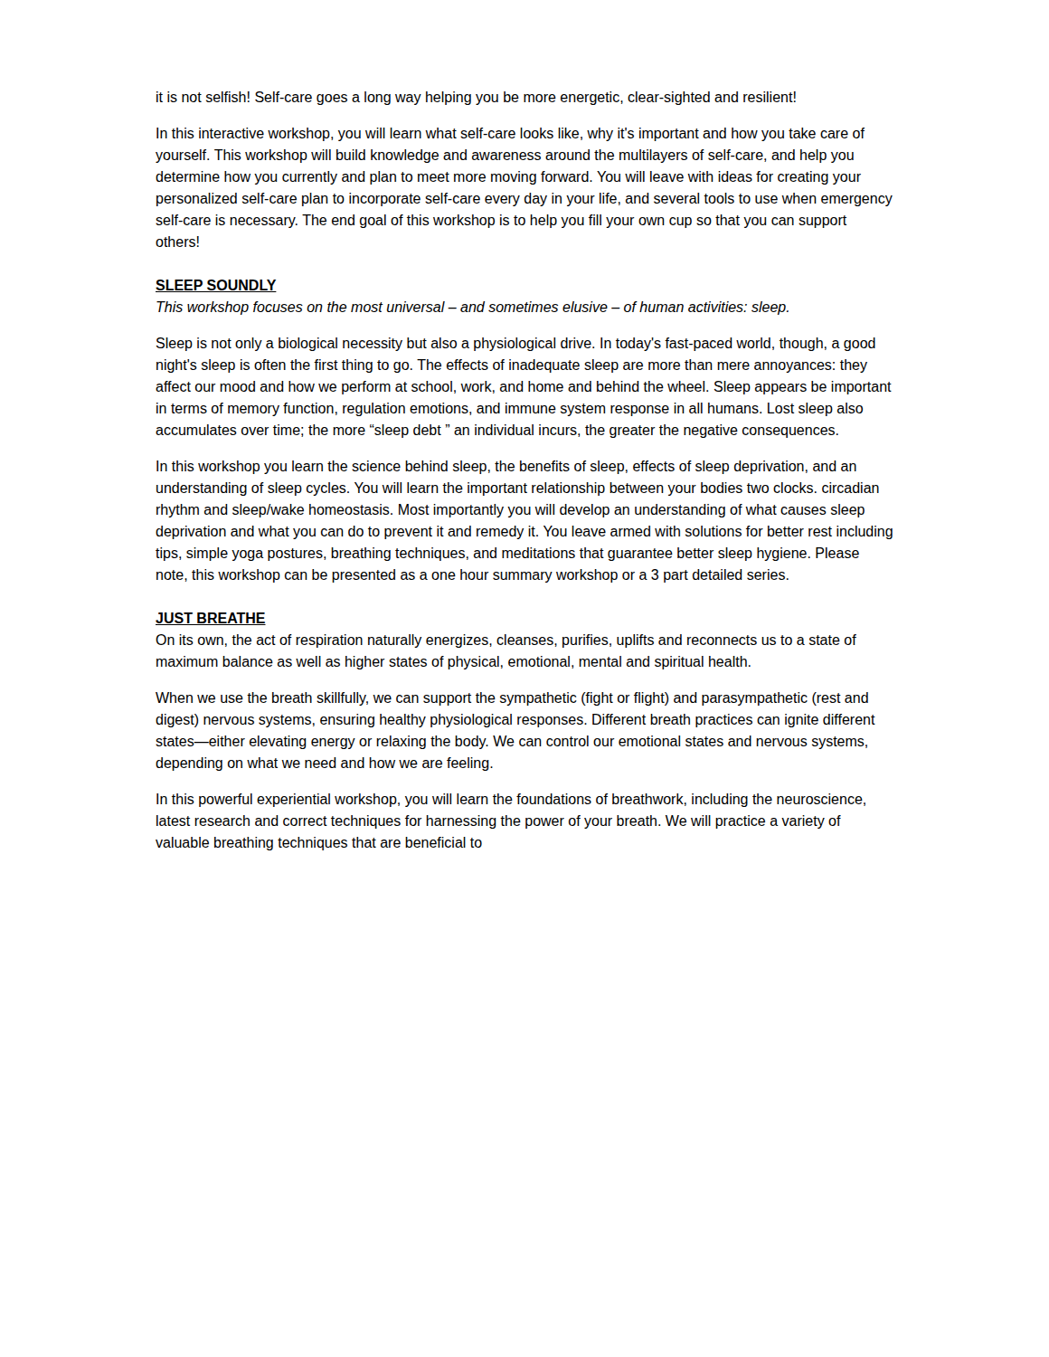it is not selfish! Self-care goes a long way helping you be more energetic, clear-sighted and resilient!
In this interactive workshop, you will learn what self-care looks like, why it's important and how you take care of yourself. This workshop will build knowledge and awareness around the multilayers of self-care, and help you determine how you currently and plan to meet more moving forward. You will leave with ideas for creating your personalized self-care plan to incorporate self-care every day in your life, and several tools to use when emergency self-care is necessary. The end goal of this workshop is to help you fill your own cup so that you can support others!
Sleep Soundly
This workshop focuses on the most universal – and sometimes elusive – of human activities: sleep.
Sleep is not only a biological necessity but also a physiological drive. In today's fast-paced world, though, a good night's sleep is often the first thing to go. The effects of inadequate sleep are more than mere annoyances: they affect our mood and how we perform at school, work, and home and behind the wheel. Sleep appears be important in terms of memory function, regulation emotions, and immune system response in all humans. Lost sleep also accumulates over time; the more “sleep debt ” an individual incurs, the greater the negative consequences.
In this workshop you learn the science behind sleep, the benefits of sleep, effects of sleep deprivation, and an understanding of sleep cycles. You will learn the important relationship between your bodies two clocks. circadian rhythm and sleep/wake homeostasis. Most importantly you will develop an understanding of what causes sleep deprivation and what you can do to prevent it and remedy it. You leave armed with solutions for better rest including tips, simple yoga postures, breathing techniques, and meditations that guarantee better sleep hygiene. Please note, this workshop can be presented as a one hour summary workshop or a 3 part detailed series.
Just Breathe
On its own, the act of respiration naturally energizes, cleanses, purifies, uplifts and reconnects us to a state of maximum balance as well as higher states of physical, emotional, mental and spiritual health.
When we use the breath skillfully, we can support the sympathetic (fight or flight) and parasympathetic (rest and digest) nervous systems, ensuring healthy physiological responses. Different breath practices can ignite different states—either elevating energy or relaxing the body. We can control our emotional states and nervous systems, depending on what we need and how we are feeling.
In this powerful experiential workshop, you will learn the foundations of breathwork, including the neuroscience, latest research and correct techniques for harnessing the power of your breath. We will practice a variety of valuable breathing techniques that are beneficial to